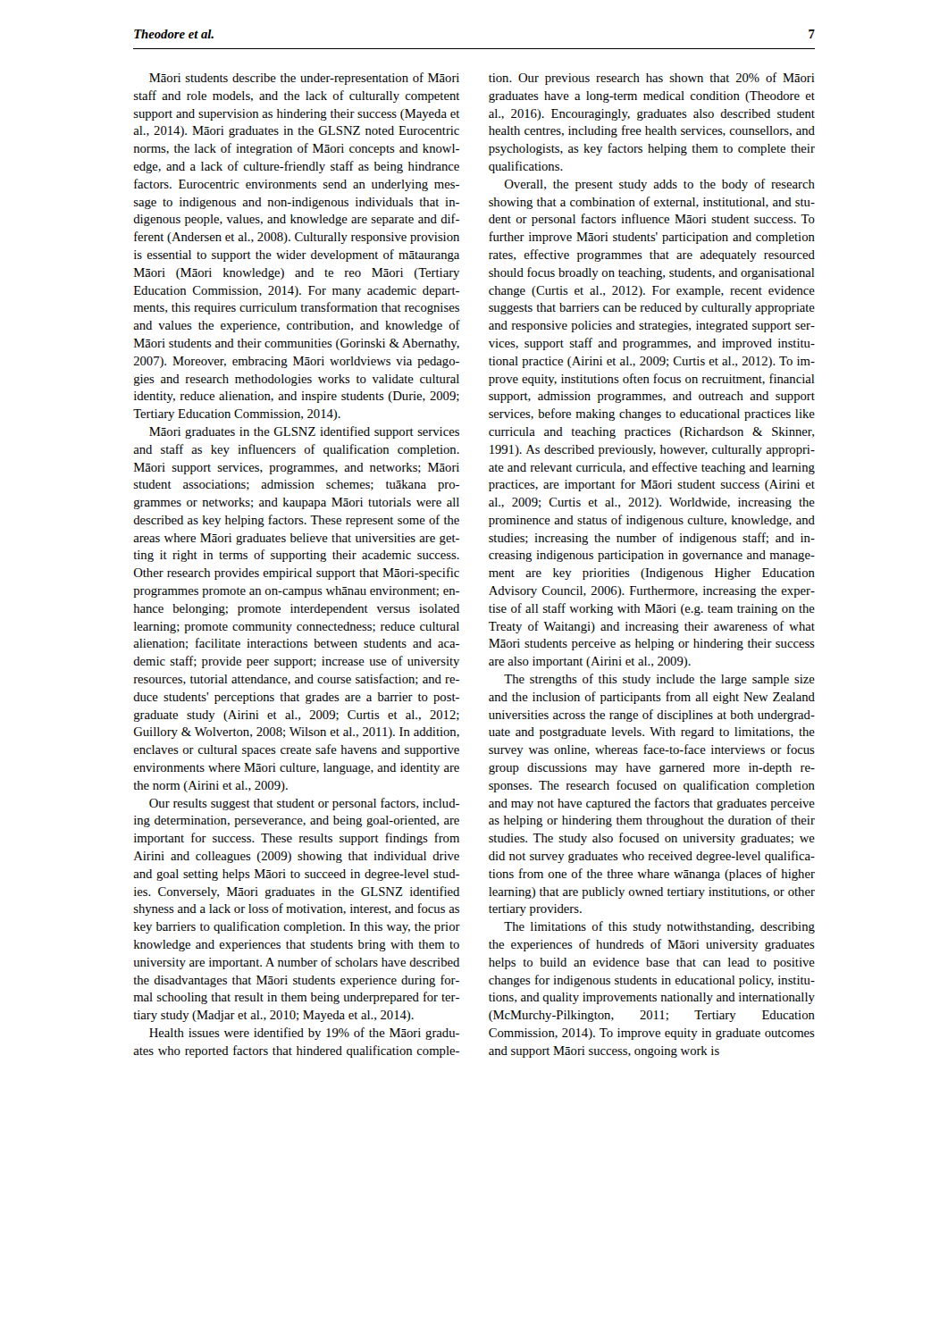Theodore et al. 7
Māori students describe the under-representation of Māori staff and role models, and the lack of culturally competent support and supervision as hindering their success (Mayeda et al., 2014). Māori graduates in the GLSNZ noted Eurocentric norms, the lack of integration of Māori concepts and knowledge, and a lack of culture-friendly staff as being hindrance factors. Eurocentric environments send an underlying message to indigenous and non-indigenous individuals that indigenous people, values, and knowledge are separate and different (Andersen et al., 2008). Culturally responsive provision is essential to support the wider development of mātauranga Māori (Māori knowledge) and te reo Māori (Tertiary Education Commission, 2014). For many academic departments, this requires curriculum transformation that recognises and values the experience, contribution, and knowledge of Māori students and their communities (Gorinski & Abernathy, 2007). Moreover, embracing Māori worldviews via pedagogies and research methodologies works to validate cultural identity, reduce alienation, and inspire students (Durie, 2009; Tertiary Education Commission, 2014).
Māori graduates in the GLSNZ identified support services and staff as key influencers of qualification completion. Māori support services, programmes, and networks; Māori student associations; admission schemes; tuākana programmes or networks; and kaupapa Māori tutorials were all described as key helping factors. These represent some of the areas where Māori graduates believe that universities are getting it right in terms of supporting their academic success. Other research provides empirical support that Māori-specific programmes promote an on-campus whānau environment; enhance belonging; promote interdependent versus isolated learning; promote community connectedness; reduce cultural alienation; facilitate interactions between students and academic staff; provide peer support; increase use of university resources, tutorial attendance, and course satisfaction; and reduce students' perceptions that grades are a barrier to postgraduate study (Airini et al., 2009; Curtis et al., 2012; Guillory & Wolverton, 2008; Wilson et al., 2011). In addition, enclaves or cultural spaces create safe havens and supportive environments where Māori culture, language, and identity are the norm (Airini et al., 2009).
Our results suggest that student or personal factors, including determination, perseverance, and being goal-oriented, are important for success. These results support findings from Airini and colleagues (2009) showing that individual drive and goal setting helps Māori to succeed in degree-level studies. Conversely, Māori graduates in the GLSNZ identified shyness and a lack or loss of motivation, interest, and focus as key barriers to qualification completion. In this way, the prior knowledge and experiences that students bring with them to university are important. A number of scholars have described the disadvantages that Māori students experience during formal schooling that result in them being underprepared for tertiary study (Madjar et al., 2010; Mayeda et al., 2014).
Health issues were identified by 19% of the Māori graduates who reported factors that hindered qualification completion. Our previous research has shown that 20% of Māori graduates have a long-term medical condition (Theodore et al., 2016). Encouragingly, graduates also described student health centres, including free health services, counsellors, and psychologists, as key factors helping them to complete their qualifications.
Overall, the present study adds to the body of research showing that a combination of external, institutional, and student or personal factors influence Māori student success. To further improve Māori students' participation and completion rates, effective programmes that are adequately resourced should focus broadly on teaching, students, and organisational change (Curtis et al., 2012). For example, recent evidence suggests that barriers can be reduced by culturally appropriate and responsive policies and strategies, integrated support services, support staff and programmes, and improved institutional practice (Airini et al., 2009; Curtis et al., 2012). To improve equity, institutions often focus on recruitment, financial support, admission programmes, and outreach and support services, before making changes to educational practices like curricula and teaching practices (Richardson & Skinner, 1991). As described previously, however, culturally appropriate and relevant curricula, and effective teaching and learning practices, are important for Māori student success (Airini et al., 2009; Curtis et al., 2012). Worldwide, increasing the prominence and status of indigenous culture, knowledge, and studies; increasing the number of indigenous staff; and increasing indigenous participation in governance and management are key priorities (Indigenous Higher Education Advisory Council, 2006). Furthermore, increasing the expertise of all staff working with Māori (e.g. team training on the Treaty of Waitangi) and increasing their awareness of what Māori students perceive as helping or hindering their success are also important (Airini et al., 2009).
The strengths of this study include the large sample size and the inclusion of participants from all eight New Zealand universities across the range of disciplines at both undergraduate and postgraduate levels. With regard to limitations, the survey was online, whereas face-to-face interviews or focus group discussions may have garnered more in-depth responses. The research focused on qualification completion and may not have captured the factors that graduates perceive as helping or hindering them throughout the duration of their studies. The study also focused on university graduates; we did not survey graduates who received degree-level qualifications from one of the three whare wānanga (places of higher learning) that are publicly owned tertiary institutions, or other tertiary providers.
The limitations of this study notwithstanding, describing the experiences of hundreds of Māori university graduates helps to build an evidence base that can lead to positive changes for indigenous students in educational policy, institutions, and quality improvements nationally and internationally (McMurchy-Pilkington, 2011; Tertiary Education Commission, 2014). To improve equity in graduate outcomes and support Māori success, ongoing work is